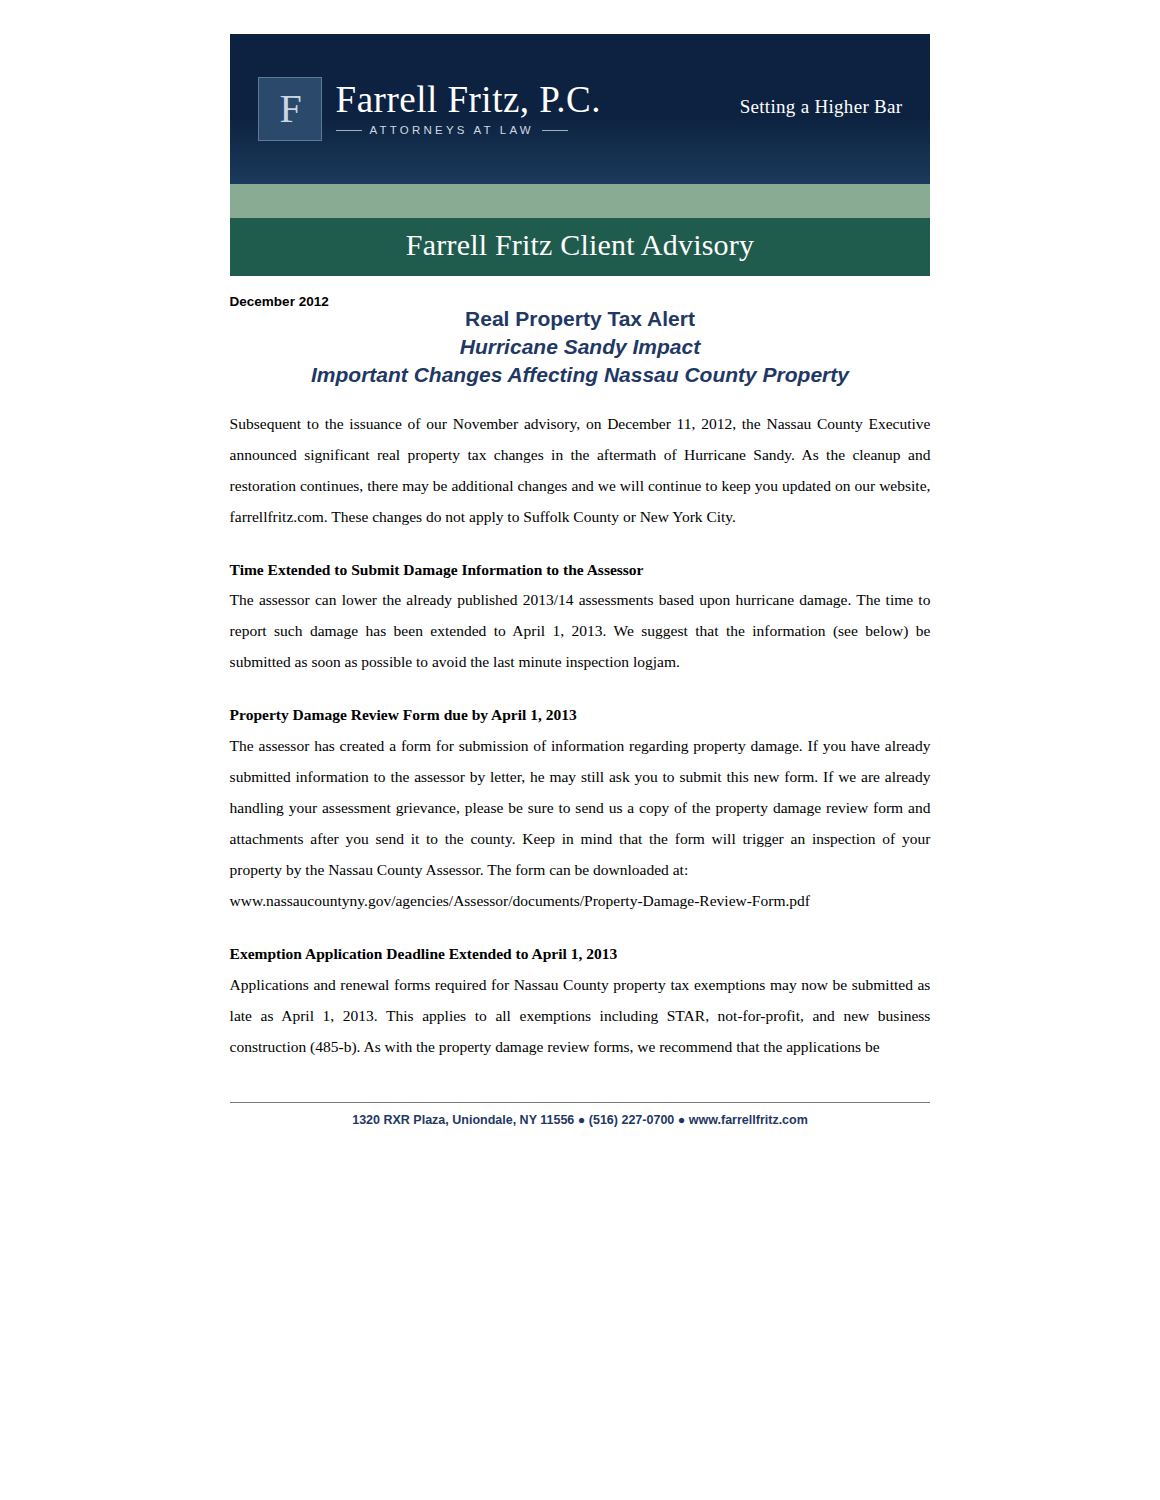F
Farrell Fritz, P.C.
ATTORNEYS AT LAW
Setting a Higher Bar
Farrell Fritz Client Advisory
December 2012
Real Property Tax Alert
Hurricane Sandy Impact
Important Changes Affecting Nassau County Property
Subsequent to the issuance of our November advisory, on December 11, 2012, the Nassau County Executive announced significant real property tax changes in the aftermath of Hurricane Sandy. As the cleanup and restoration continues, there may be additional changes and we will continue to keep you updated on our website, farrellfritz.com. These changes do not apply to Suffolk County or New York City.
Time Extended to Submit Damage Information to the Assessor
The assessor can lower the already published 2013/14 assessments based upon hurricane damage. The time to report such damage has been extended to April 1, 2013. We suggest that the information (see below) be submitted as soon as possible to avoid the last minute inspection logjam.
Property Damage Review Form due by April 1, 2013
The assessor has created a form for submission of information regarding property damage. If you have already submitted information to the assessor by letter, he may still ask you to submit this new form. If we are already handling your assessment grievance, please be sure to send us a copy of the property damage review form and attachments after you send it to the county. Keep in mind that the form will trigger an inspection of your property by the Nassau County Assessor. The form can be downloaded at:
www.nassaucountyny.gov/agencies/Assessor/documents/Property-Damage-Review-Form.pdf
Exemption Application Deadline Extended to April 1, 2013
Applications and renewal forms required for Nassau County property tax exemptions may now be submitted as late as April 1, 2013. This applies to all exemptions including STAR, not-for-profit, and new business construction (485-b). As with the property damage review forms, we recommend that the applications be
1320 RXR Plaza, Uniondale, NY 11556 ● (516) 227-0700 ● www.farrellfritz.com